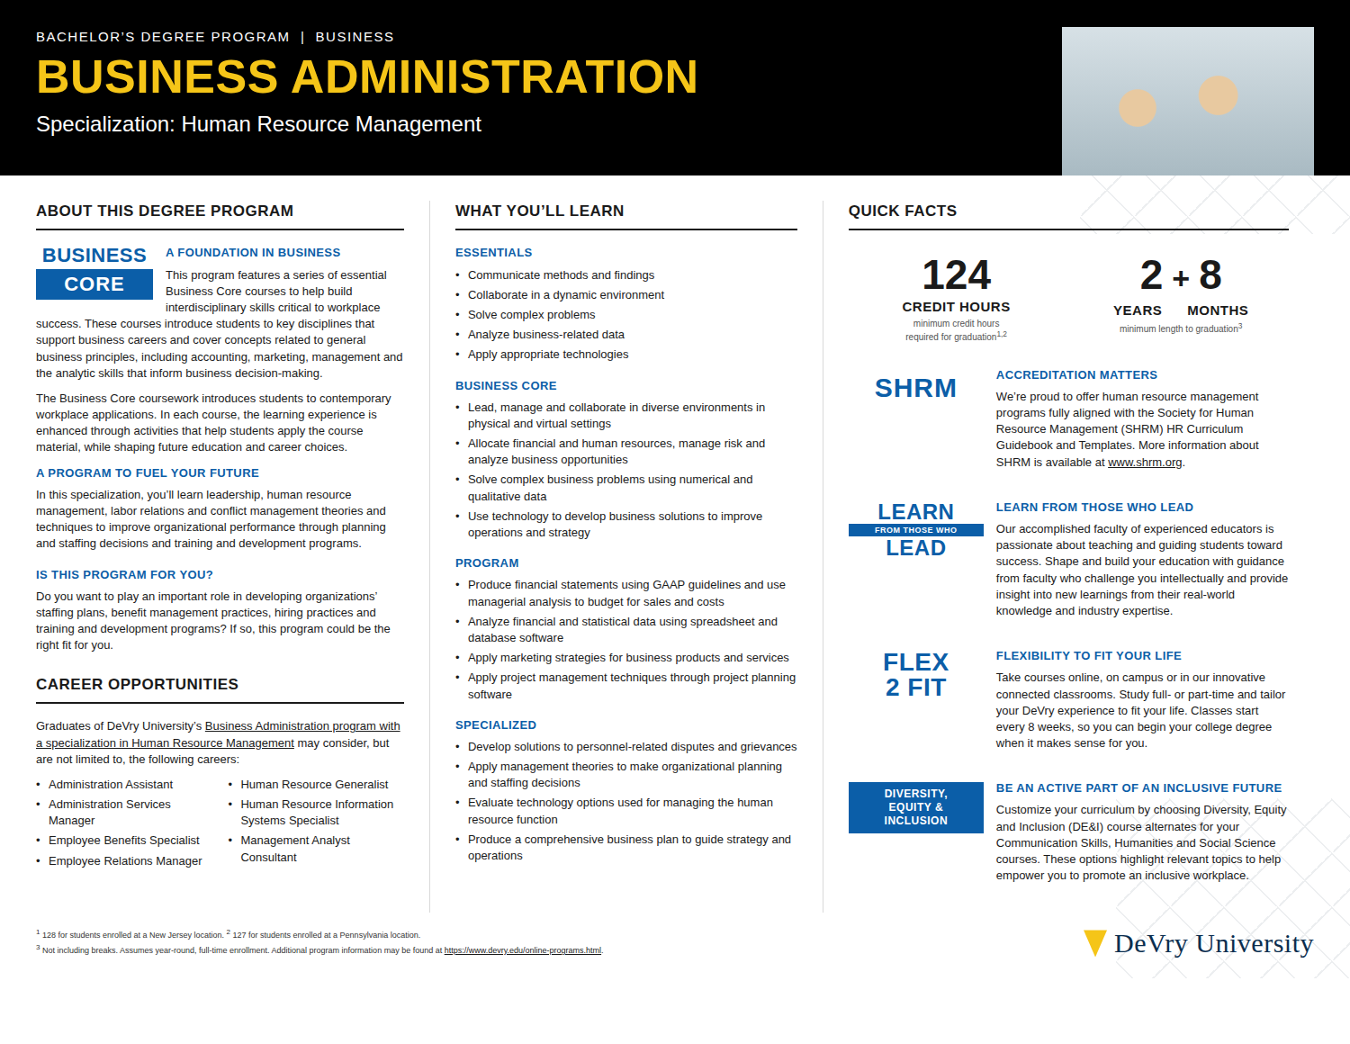BACHELOR’S DEGREE PROGRAM | BUSINESS
BUSINESS ADMINISTRATION
Specialization: Human Resource Management
ABOUT THIS DEGREE PROGRAM
BUSINESS
CORE
A FOUNDATION IN BUSINESS
This program features a series of essential Business Core courses to help build interdisciplinary skills critical to workplace success. These courses introduce students to key disciplines that support business careers and cover concepts related to general business principles, including accounting, marketing, management and the analytic skills that inform business decision-making.
The Business Core coursework introduces students to contemporary workplace applications. In each course, the learning experience is enhanced through activities that help students apply the course material, while shaping future education and career choices.
A PROGRAM TO FUEL YOUR FUTURE
In this specialization, you’ll learn leadership, human resource management, labor relations and conflict management theories and techniques to improve organizational performance through planning and staffing decisions and training and development programs.
IS THIS PROGRAM FOR YOU?
Do you want to play an important role in developing organizations’ staffing plans, benefit management practices, hiring practices and training and development programs? If so, this program could be the right fit for you.
CAREER OPPORTUNITIES
Graduates of DeVry University’s Business Administration program with a specialization in Human Resource Management may consider, but are not limited to, the following careers:
Administration Assistant
Administration Services Manager
Employee Benefits Specialist
Employee Relations Manager
Human Resource Generalist
Human Resource Information Systems Specialist
Management Analyst Consultant
WHAT YOU’LL LEARN
ESSENTIALS
Communicate methods and findings
Collaborate in a dynamic environment
Solve complex problems
Analyze business-related data
Apply appropriate technologies
BUSINESS CORE
Lead, manage and collaborate in diverse environments in physical and virtual settings
Allocate financial and human resources, manage risk and analyze business opportunities
Solve complex business problems using numerical and qualitative data
Use technology to develop business solutions to improve operations and strategy
PROGRAM
Produce financial statements using GAAP guidelines and use managerial analysis to budget for sales and costs
Analyze financial and statistical data using spreadsheet and database software
Apply marketing strategies for business products and services
Apply project management techniques through project planning software
SPECIALIZED
Develop solutions to personnel-related disputes and grievances
Apply management theories to make organizational planning and staffing decisions
Evaluate technology options used for managing the human resource function
Produce a comprehensive business plan to guide strategy and operations
QUICK FACTS
124
CREDIT HOURS
minimum credit hours
required for graduation1,2
2 + 8
YEARS MONTHS
minimum length to graduation3
SHRM
ACCREDITATION MATTERS
We’re proud to offer human resource management programs fully aligned with the Society for Human Resource Management (SHRM) HR Curriculum Guidebook and Templates. More information about SHRM is available at www.shrm.org.
LEARN
FROM THOSE WHO
LEAD
LEARN FROM THOSE WHO LEAD
Our accomplished faculty of experienced educators is passionate about teaching and guiding students toward success. Shape and build your education with guidance from faculty who challenge you intellectually and provide insight into new learnings from their real-world knowledge and industry expertise.
FLEX
2 FIT
FLEXIBILITY TO FIT YOUR LIFE
Take courses online, on campus or in our innovative connected classrooms. Study full- or part-time and tailor your DeVry experience to fit your life. Classes start every 8 weeks, so you can begin your college degree when it makes sense for you.
DIVERSITY,
EQUITY &
INCLUSION
BE AN ACTIVE PART OF AN INCLUSIVE FUTURE
Customize your curriculum by choosing Diversity, Equity and Inclusion (DE&I) course alternates for your Communication Skills, Humanities and Social Science courses. These options highlight relevant topics to help empower you to promote an inclusive workplace.
1 128 for students enrolled at a New Jersey location. 2 127 for students enrolled at a Pennsylvania location.
3 Not including breaks. Assumes year-round, full-time enrollment. Additional program information may be found at https://www.devry.edu/online-programs.html.
DeVry University